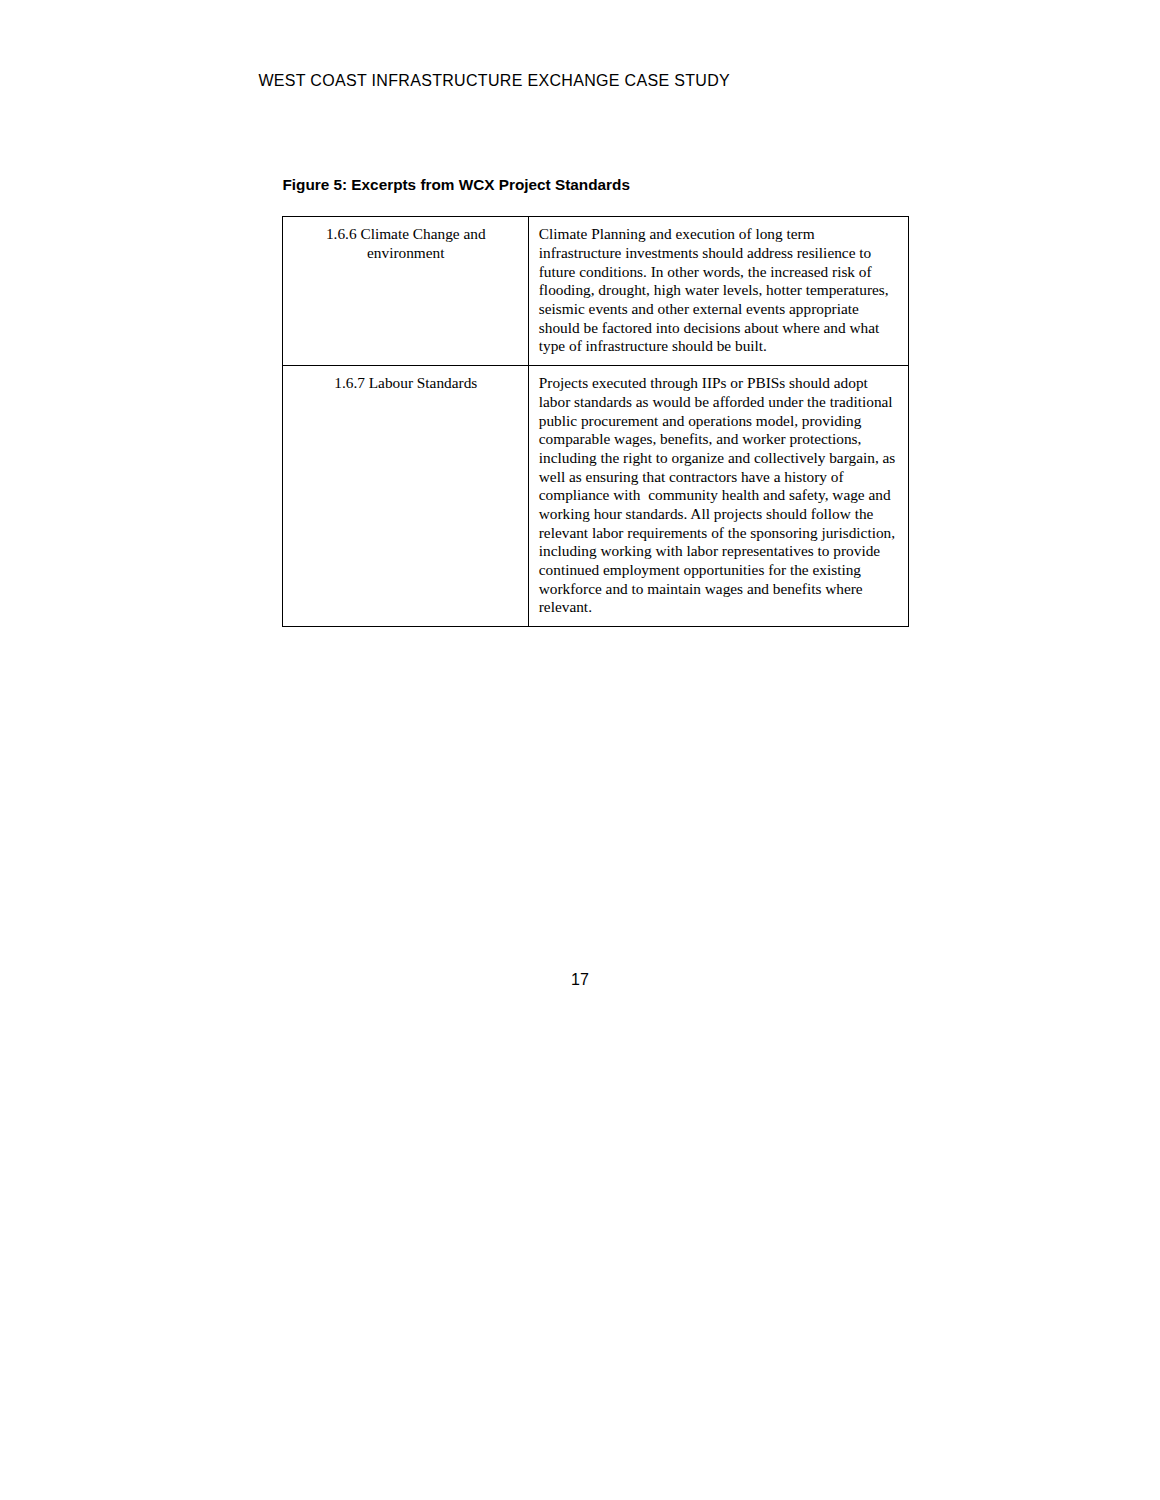WEST COAST INFRASTRUCTURE EXCHANGE CASE STUDY
Figure 5: Excerpts from WCX Project Standards
| 1.6.6 Climate Change and environment | Climate Planning and execution of long term infrastructure investments should address resilience to future conditions. In other words, the increased risk of flooding, drought, high water levels, hotter temperatures, seismic events and other external events appropriate should be factored into decisions about where and what type of infrastructure should be built. |
| 1.6.7 Labour Standards | Projects executed through IIPs or PBISs should adopt labor standards as would be afforded under the traditional public procurement and operations model, providing comparable wages, benefits, and worker protections, including the right to organize and collectively bargain, as well as ensuring that contractors have a history of compliance with community health and safety, wage and working hour standards. All projects should follow the relevant labor requirements of the sponsoring jurisdiction, including working with labor representatives to provide continued employment opportunities for the existing workforce and to maintain wages and benefits where relevant. |
17